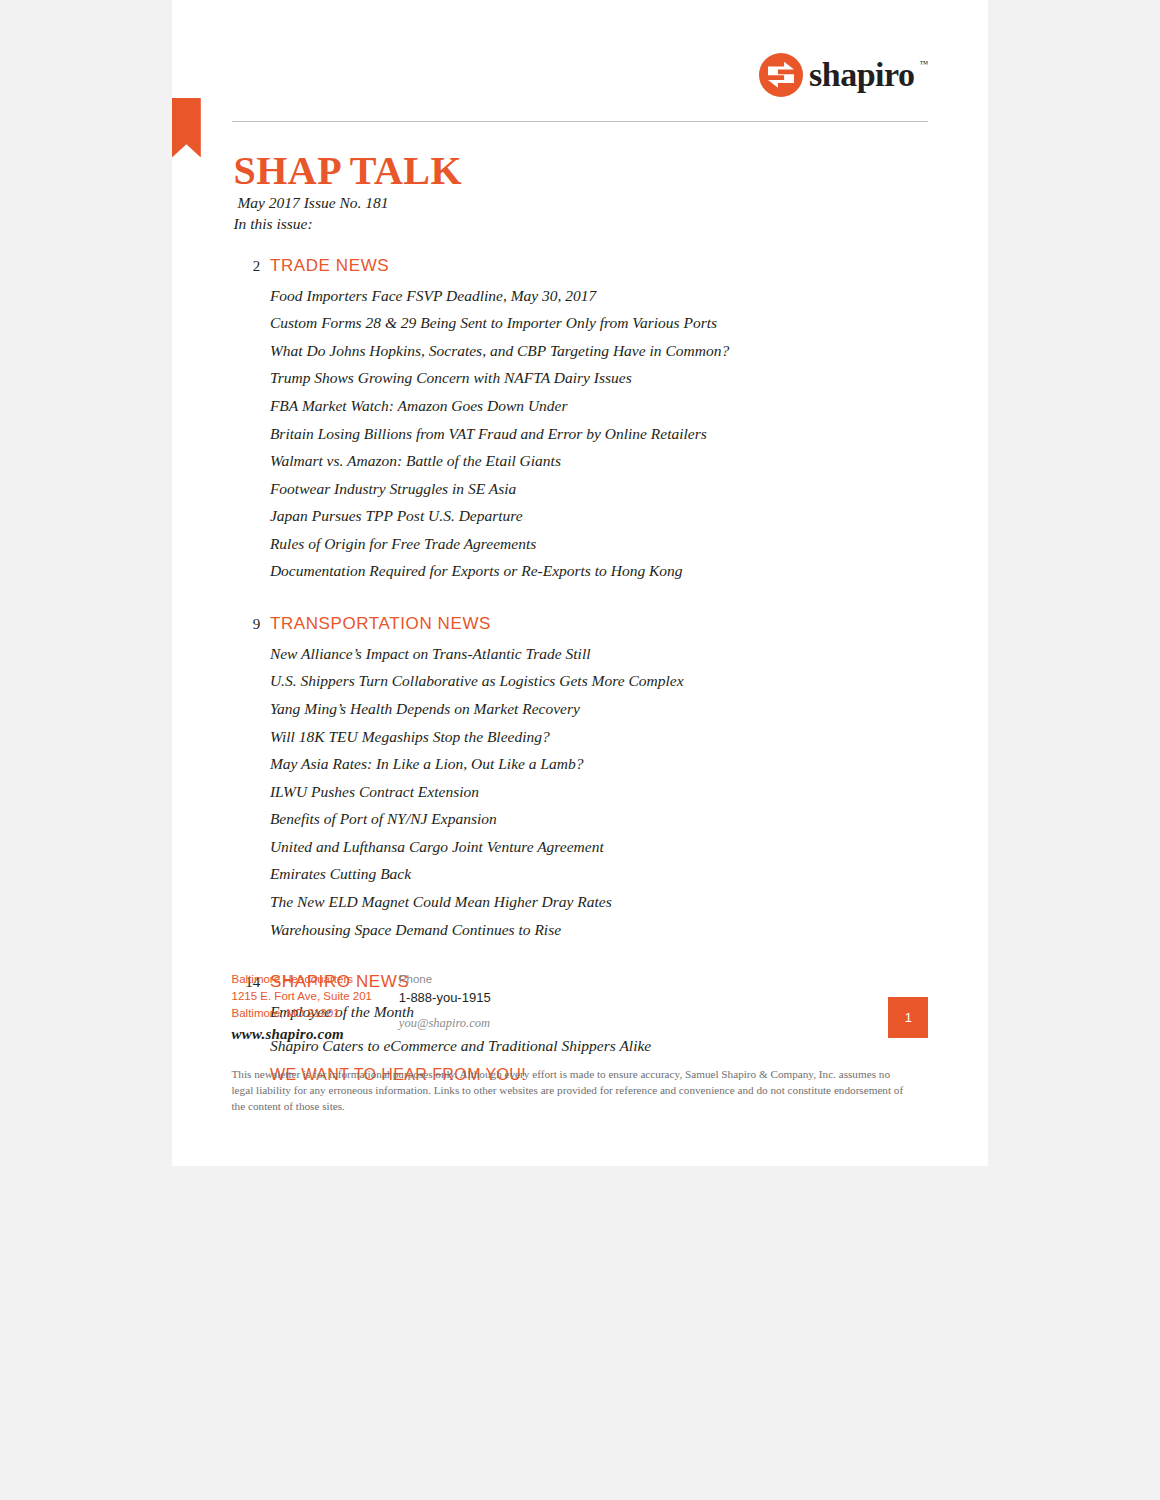shapiro™
SHAP TALK
May 2017 Issue No. 181
In this issue:
2
Trade News
Food Importers Face FSVP Deadline, May 30, 2017
Custom Forms 28 & 29 Being Sent to Importer Only from Various Ports
What Do Johns Hopkins, Socrates, and CBP Targeting Have in Common?
Trump Shows Growing Concern with NAFTA Dairy Issues
FBA Market Watch: Amazon Goes Down Under
Britain Losing Billions from VAT Fraud and Error by Online Retailers
Walmart vs. Amazon: Battle of the Etail Giants
Footwear Industry Struggles in SE Asia
Japan Pursues TPP Post U.S. Departure
Rules of Origin for Free Trade Agreements
Documentation Required for Exports or Re-Exports to Hong Kong
9
Transportation News
New Alliance’s Impact on Trans-Atlantic Trade Still
U.S. Shippers Turn Collaborative as Logistics Gets More Complex
Yang Ming’s Health Depends on Market Recovery
Will 18K TEU Megaships Stop the Bleeding?
May Asia Rates: In Like a Lion, Out Like a Lamb?
ILWU Pushes Contract Extension
Benefits of Port of NY/NJ Expansion
United and Lufthansa Cargo Joint Venture Agreement
Emirates Cutting Back
The New ELD Magnet Could Mean Higher Dray Rates
Warehousing Space Demand Continues to Rise
14
Shapiro News
Employee of the Month
Shapiro Caters to eCommerce and Traditional Shippers Alike
WE WANT TO HEAR FROM YOU!
Baltimore Headquarters
1215 E. Fort Ave, Suite 201
Baltimore, MD 21201 www.shapiro.com
Phone 1-888-you-1915 you@shapiro.com
This newsletter is for informational purposes only. Although every effort is made to ensure accuracy, Samuel Shapiro & Company, Inc. assumes no legal liability for any erroneous information. Links to other websites are provided for reference and convenience and do not constitute endorsement of the content of those sites.
1